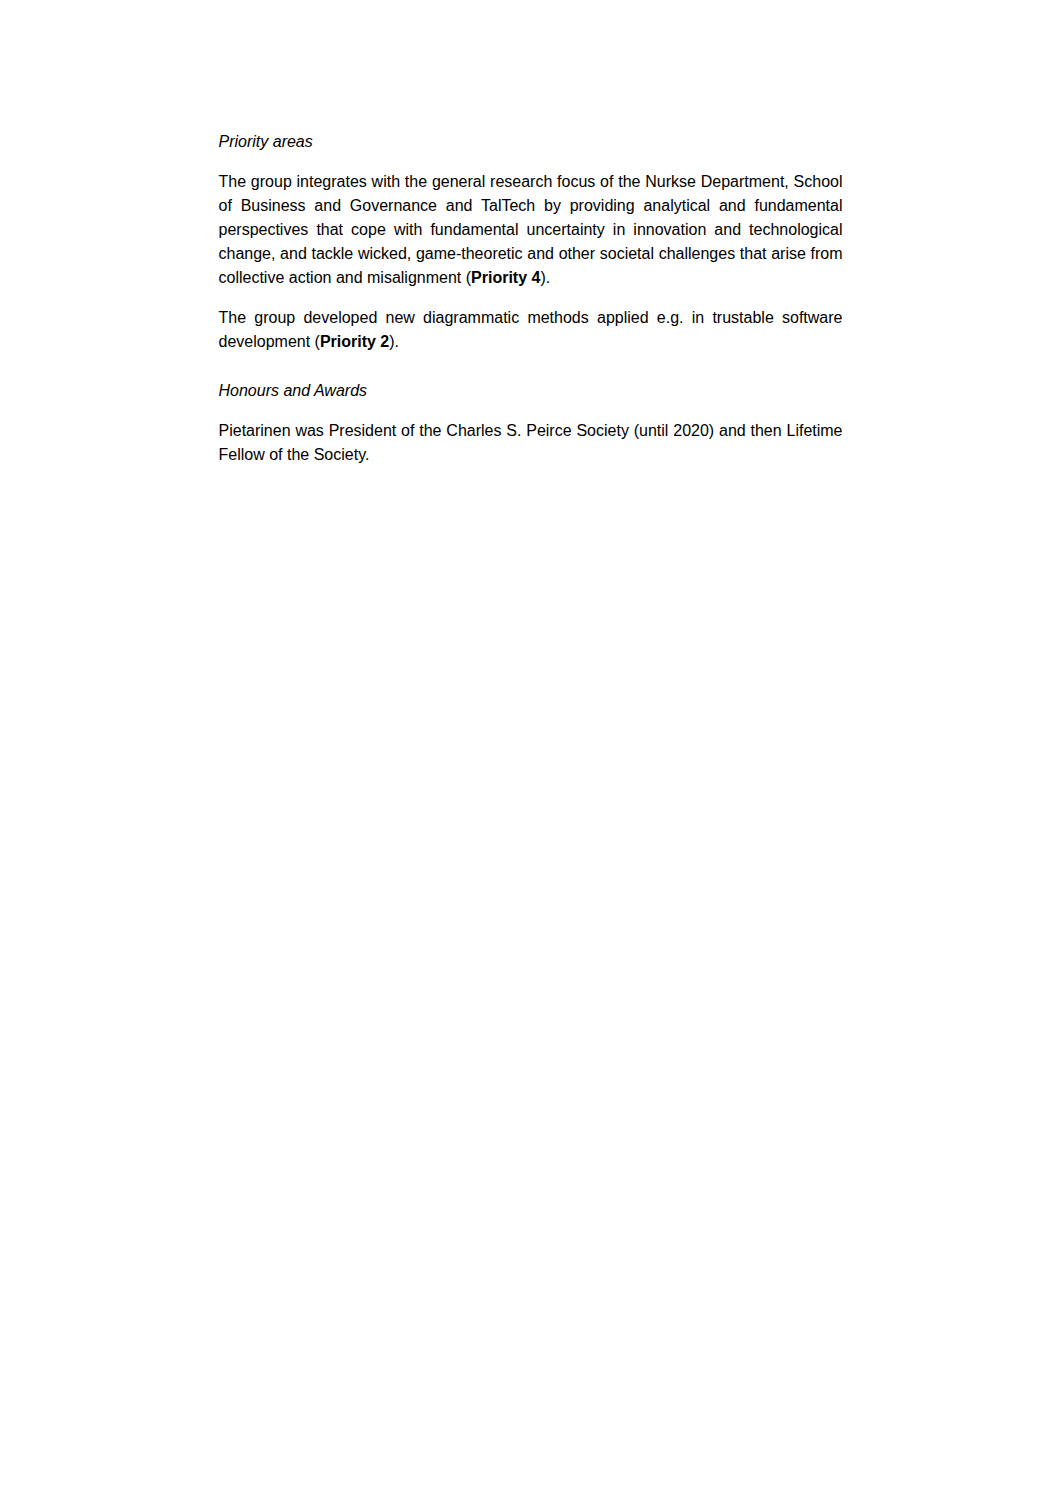Priority areas
The group integrates with the general research focus of the Nurkse Department, School of Business and Governance and TalTech by providing analytical and fundamental perspectives that cope with fundamental uncertainty in innovation and technological change, and tackle wicked, game-theoretic and other societal challenges that arise from collective action and misalignment (Priority 4).
The group developed new diagrammatic methods applied e.g. in trustable software development (Priority 2).
Honours and Awards
Pietarinen was President of the Charles S. Peirce Society (until 2020) and then Lifetime Fellow of the Society.